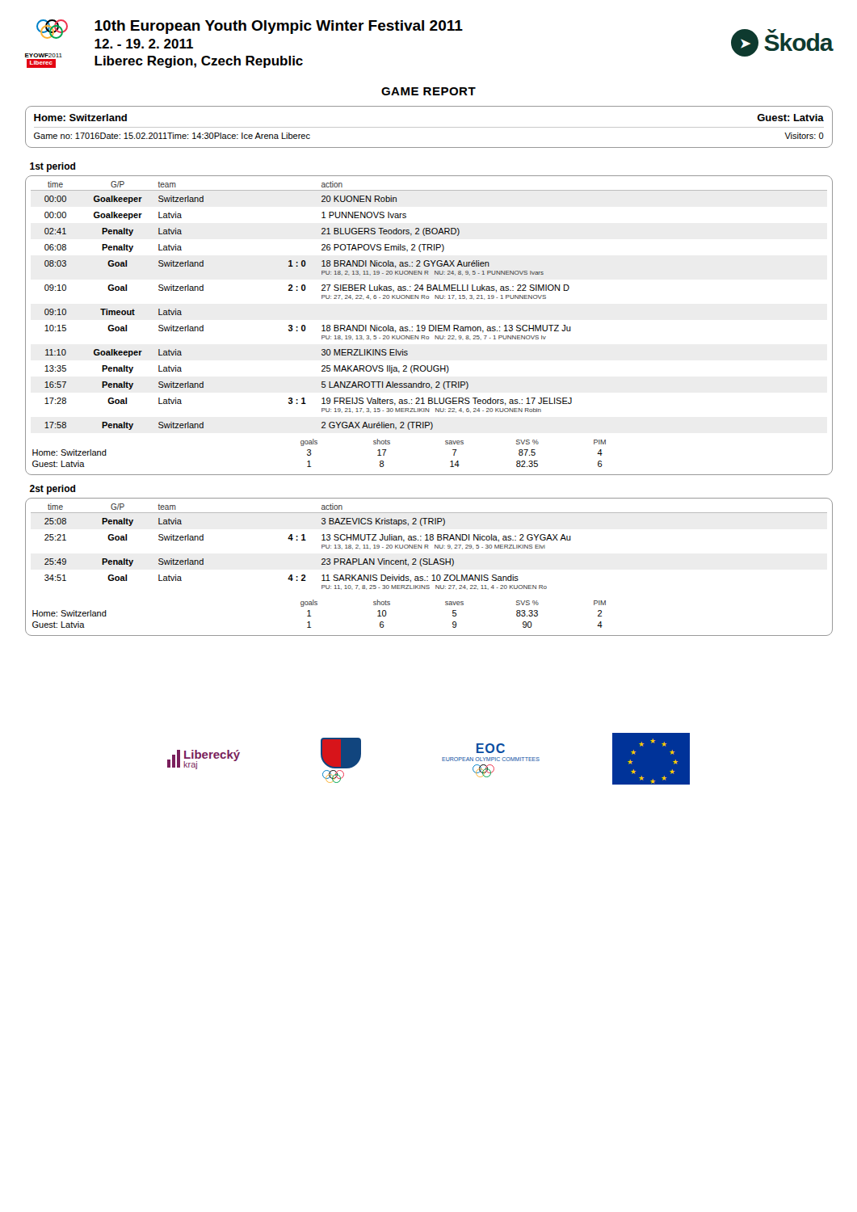EYOWF2011 Liberec
10th European Youth Olympic Winter Festival 2011
12. - 19. 2. 2011
Liberec Region, Czech Republic
➤
Škoda
GAME REPORT
Home: Switzerland
Guest: Latvia
Game no: 17016
Date: 15.02.2011
Time: 14:30
Place: Ice Arena Liberec
Visitors: 0
1st period
| time | G/P | team | | action |
| --- | --- | --- | --- | --- |
| 00:00 | Goalkeeper | Switzerland | | 20 KUONEN Robin |
| 00:00 | Goalkeeper | Latvia | | 1 PUNNENOVS Ivars |
| 02:41 | Penalty | Latvia | | 21 BLUGERS Teodors, 2 (BOARD) |
| 06:08 | Penalty | Latvia | | 26 POTAPOVS Emils, 2 (TRIP) |
| 08:03 | Goal | Switzerland | 1 : 0 | 18 BRANDI Nicola, as.: 2 GYGAX Aurélien PU: 18, 2, 13, 11, 19 - 20 KUONEN R NU: 24, 8, 9, 5 - 1 PUNNENOVS Ivars |
| 09:10 | Goal | Switzerland | 2 : 0 | 27 SIEBER Lukas, as.: 24 BALMELLI Lukas, as.: 22 SIMION D PU: 27, 24, 22, 4, 6 - 20 KUONEN Ro NU: 17, 15, 3, 21, 19 - 1 PUNNENOVS |
| 09:10 | Timeout | Latvia | | |
| 10:15 | Goal | Switzerland | 3 : 0 | 18 BRANDI Nicola, as.: 19 DIEM Ramon, as.: 13 SCHMUTZ Ju PU: 18, 19, 13, 3, 5 - 20 KUONEN Ro NU: 22, 9, 8, 25, 7 - 1 PUNNENOVS Iv |
| 11:10 | Goalkeeper | Latvia | | 30 MERZLIKINS Elvis |
| 13:35 | Penalty | Latvia | | 25 MAKAROVS Ilja, 2 (ROUGH) |
| 16:57 | Penalty | Switzerland | | 5 LANZAROTTI Alessandro, 2 (TRIP) |
| 17:28 | Goal | Latvia | 3 : 1 | 19 FREIJS Valters, as.: 21 BLUGERS Teodors, as.: 17 JELISEJ PU: 19, 21, 17, 3, 15 - 30 MERZLIKIN NU: 22, 4, 6, 24 - 20 KUONEN Robin |
| 17:58 | Penalty | Switzerland | | 2 GYGAX Aurélien, 2 (TRIP) |
| | goals | shots | saves | SVS % | PIM | |
| --- | --- | --- | --- | --- | --- | --- |
| Home: Switzerland | 3 | 17 | 7 | 87.5 | 4 | |
| Guest: Latvia | 1 | 8 | 14 | 82.35 | 6 | |
2st period
| time | G/P | team | | action |
| --- | --- | --- | --- | --- |
| 25:08 | Penalty | Latvia | | 3 BAZEVICS Kristaps, 2 (TRIP) |
| 25:21 | Goal | Switzerland | 4 : 1 | 13 SCHMUTZ Julian, as.: 18 BRANDI Nicola, as.: 2 GYGAX Au PU: 13, 18, 2, 11, 19 - 20 KUONEN R NU: 9, 27, 29, 5 - 30 MERZLIKINS Elvi |
| 25:49 | Penalty | Switzerland | | 23 PRAPLAN Vincent, 2 (SLASH) |
| 34:51 | Goal | Latvia | 4 : 2 | 11 SARKANIS Deivids, as.: 10 ZOLMANIS Sandis PU: 11, 10, 7, 8, 25 - 30 MERZLIKINS NU: 27, 24, 22, 11, 4 - 20 KUONEN Ro |
| | goals | shots | saves | SVS % | PIM | |
| --- | --- | --- | --- | --- | --- | --- |
| Home: Switzerland | 1 | 10 | 5 | 83.33 | 2 | |
| Guest: Latvia | 1 | 6 | 9 | 90 | 4 | |
Libereckýkraj
EOC
EUROPEAN OLYMPIC COMMITTEES
★ ★ ★ ★ ★ ★ ★ ★ ★ ★ ★ ★